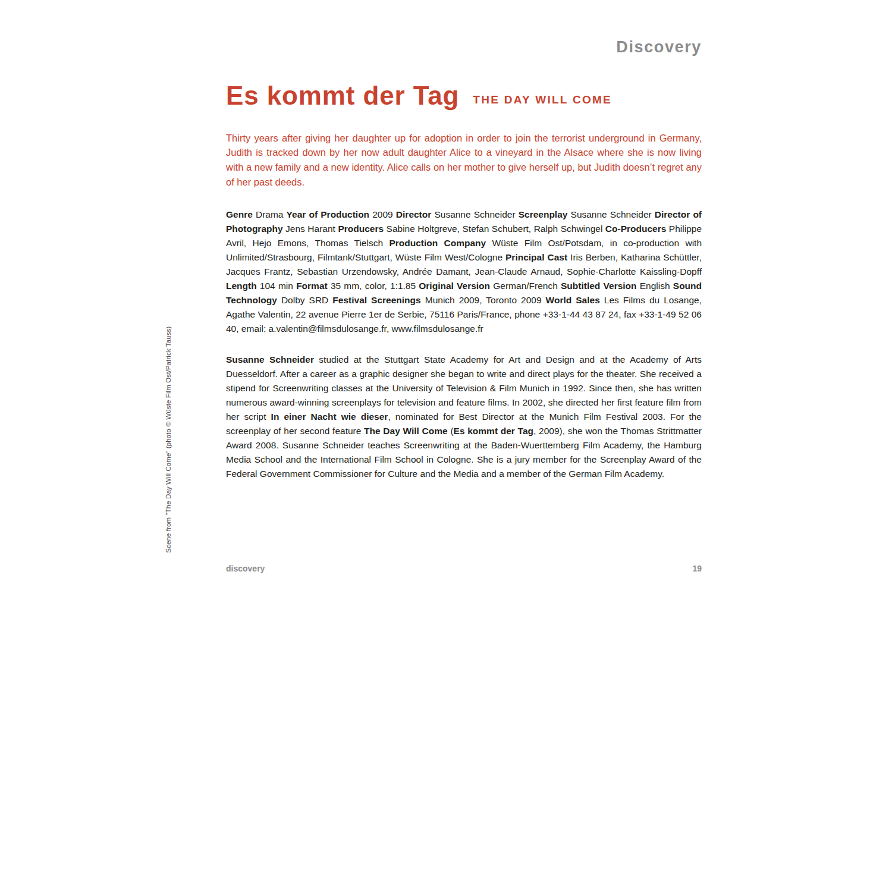Discovery
Es kommt der Tag THE DAY WILL COME
Thirty years after giving her daughter up for adoption in order to join the terrorist underground in Germany, Judith is tracked down by her now adult daughter Alice to a vineyard in the Alsace where she is now living with a new family and a new identity. Alice calls on her mother to give herself up, but Judith doesn’t regret any of her past deeds.
Genre Drama Year of Production 2009 Director Susanne Schneider Screenplay Susanne Schneider Director of Photography Jens Harant Producers Sabine Holtgreve, Stefan Schubert, Ralph Schwingel Co-Producers Philippe Avril, Hejo Emons, Thomas Tielsch Production Company Wüste Film Ost/Potsdam, in co-production with Unlimited/Strasbourg, Filmtank/Stuttgart, Wüste Film West/Cologne Principal Cast Iris Berben, Katharina Schüttler, Jacques Frantz, Sebastian Urzendowsky, Andrée Damant, Jean-Claude Arnaud, Sophie-Charlotte Kaissling-Dopff Length 104 min Format 35 mm, color, 1:1.85 Original Version German/French Subtitled Version English Sound Technology Dolby SRD Festival Screenings Munich 2009, Toronto 2009 World Sales Les Films du Losange, Agathe Valentin, 22 avenue Pierre 1er de Serbie, 75116 Paris/France, phone +33-1-44 43 87 24, fax +33-1-49 52 06 40, email: a.valentin@filmsdulosange.fr, www.filmsdulosange.fr
Susanne Schneider studied at the Stuttgart State Academy for Art and Design and at the Academy of Arts Duesseldorf. After a career as a graphic designer she began to write and direct plays for the theater. She received a stipend for Screenwriting classes at the University of Television & Film Munich in 1992. Since then, she has written numerous award-winning screenplays for television and feature films. In 2002, she directed her first feature film from her script In einer Nacht wie dieser, nominated for Best Director at the Munich Film Festival 2003. For the screenplay of her second feature The Day Will Come (Es kommt der Tag, 2009), she won the Thomas Strittmatter Award 2008. Susanne Schneider teaches Screenwriting at the Baden-Wuerttemberg Film Academy, the Hamburg Media School and the International Film School in Cologne. She is a jury member for the Screenplay Award of the Federal Government Commissioner for Culture and the Media and a member of the German Film Academy.
Scene from “The Day Will Come” (photo © Wüste Film Ost/Patrick Tauss)
discovery 19